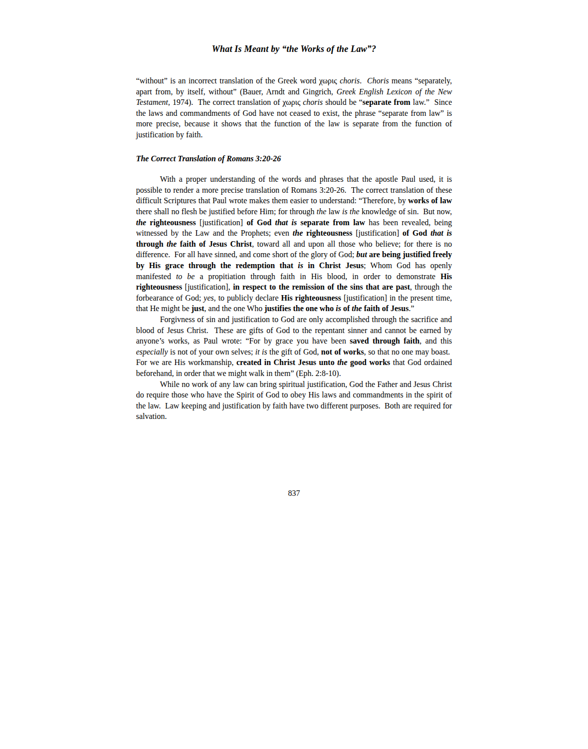What Is Meant by “the Works of the Law”?
“without” is an incorrect translation of the Greek word χωρις choris. Choris means “separately, apart from, by itself, without” (Bauer, Arndt and Gingrich, Greek English Lexicon of the New Testament, 1974). The correct translation of χωρις choris should be “separate from law.” Since the laws and commandments of God have not ceased to exist, the phrase “separate from law” is more precise, because it shows that the function of the law is separate from the function of justification by faith.
The Correct Translation of Romans 3:20-26
With a proper understanding of the words and phrases that the apostle Paul used, it is possible to render a more precise translation of Romans 3:20-26. The correct translation of these difficult Scriptures that Paul wrote makes them easier to understand: “Therefore, by works of law there shall no flesh be justified before Him; for through the law is the knowledge of sin. But now, the righteousness [justification] of God that is separate from law has been revealed, being witnessed by the Law and the Prophets; even the righteousness [justification] of God that is through the faith of Jesus Christ, toward all and upon all those who believe; for there is no difference. For all have sinned, and come short of the glory of God; but are being justified freely by His grace through the redemption that is in Christ Jesus; Whom God has openly manifested to be a propitiation through faith in His blood, in order to demonstrate His righteousness [justification], in respect to the remission of the sins that are past, through the forbearance of God; yes, to publicly declare His righteousness [justification] in the present time, that He might be just, and the one Who justifies the one who is of the faith of Jesus.”
Forgivness of sin and justification to God are only accomplished through the sacrifice and blood of Jesus Christ. These are gifts of God to the repentant sinner and cannot be earned by anyone’s works, as Paul wrote: “For by grace you have been saved through faith, and this especially is not of your own selves; it is the gift of God, not of works, so that no one may boast. For we are His workmanship, created in Christ Jesus unto the good works that God ordained beforehand, in order that we might walk in them” (Eph. 2:8-10).
While no work of any law can bring spiritual justification, God the Father and Jesus Christ do require those who have the Spirit of God to obey His laws and commandments in the spirit of the law. Law keeping and justification by faith have two different purposes. Both are required for salvation.
837